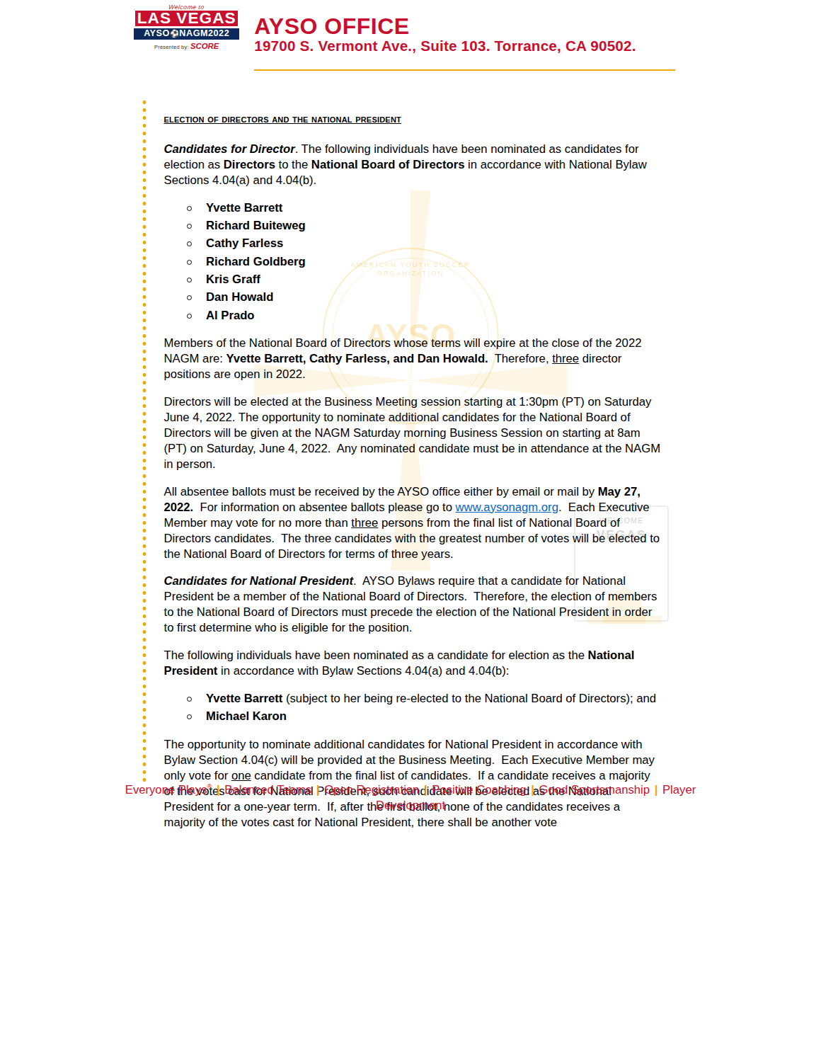Welcome to
LAS VEGAS
AYSO⚽NAGM2022
Presented by: SCORE
AYSO OFFICE
19700 S. Vermont Ave., Suite 103. Torrance, CA 90502.
AMERICAN YOUTH SOCCER ORGANIZATION
AYSO
FOUNDED 1964
WELCOME VEGAS
Election of Directors and the National President
Candidates for Director. The following individuals have been nominated as candidates for election as Directors to the National Board of Directors in accordance with National Bylaw Sections 4.04(a) and 4.04(b).
Yvette Barrett
Richard Buiteweg
Cathy Farless
Richard Goldberg
Kris Graff
Dan Howald
Al Prado
Members of the National Board of Directors whose terms will expire at the close of the 2022 NAGM are: Yvette Barrett, Cathy Farless, and Dan Howald. Therefore, three director positions are open in 2022.
Directors will be elected at the Business Meeting session starting at 1:30pm (PT) on Saturday June 4, 2022. The opportunity to nominate additional candidates for the National Board of Directors will be given at the NAGM Saturday morning Business Session on starting at 8am (PT) on Saturday, June 4, 2022. Any nominated candidate must be in attendance at the NAGM in person.
All absentee ballots must be received by the AYSO office either by email or mail by May 27, 2022. For information on absentee ballots please go to www.aysonagm.org. Each Executive Member may vote for no more than three persons from the final list of National Board of Directors candidates. The three candidates with the greatest number of votes will be elected to the National Board of Directors for terms of three years.
Candidates for National President. AYSO Bylaws require that a candidate for National President be a member of the National Board of Directors. Therefore, the election of members to the National Board of Directors must precede the election of the National President in order to first determine who is eligible for the position.
The following individuals have been nominated as a candidate for election as the National President in accordance with Bylaw Sections 4.04(a) and 4.04(b):
Yvette Barrett (subject to her being re-elected to the National Board of Directors); and
Michael Karon
The opportunity to nominate additional candidates for National President in accordance with Bylaw Section 4.04(c) will be provided at the Business Meeting. Each Executive Member may only vote for one candidate from the final list of candidates. If a candidate receives a majority of the votes cast for National President, such candidate will be elected as the National President for a one-year term. If, after the first ballot, none of the candidates receives a majority of the votes cast for National President, there shall be another vote
Everyone Plays® | Balanced Teams | Open Registration | Positive Coaching | Good Sportsmanship | Player Development